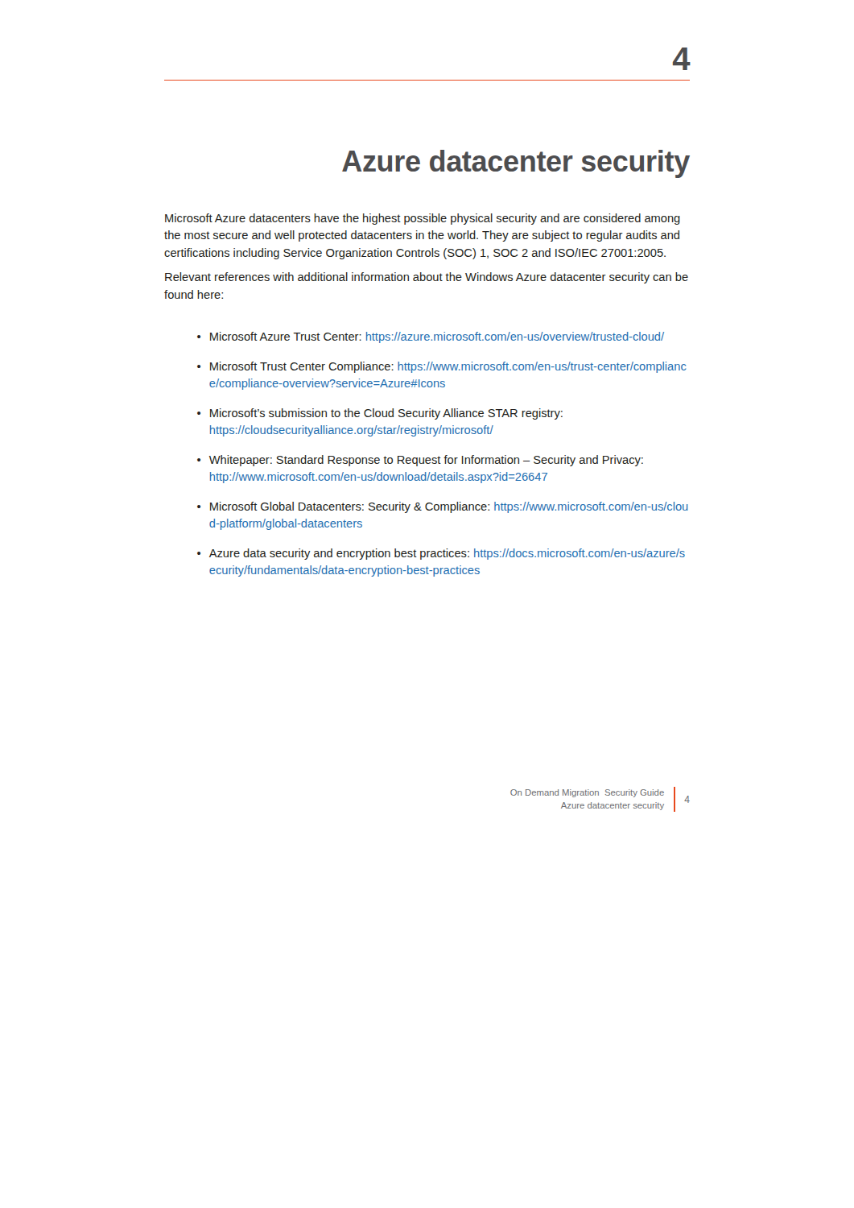4
Azure datacenter security
Microsoft Azure datacenters have the highest possible physical security and are considered among the most secure and well protected datacenters in the world. They are subject to regular audits and certifications including Service Organization Controls (SOC) 1, SOC 2 and ISO/IEC 27001:2005.
Relevant references with additional information about the Windows Azure datacenter security can be found here:
Microsoft Azure Trust Center: https://azure.microsoft.com/en-us/overview/trusted-cloud/
Microsoft Trust Center Compliance: https://www.microsoft.com/en-us/trust-center/compliance/compliance-overview?service=Azure#Icons
Microsoft’s submission to the Cloud Security Alliance STAR registry:
https://cloudsecurityalliance.org/star/registry/microsoft/
Whitepaper: Standard Response to Request for Information – Security and Privacy:
http://www.microsoft.com/en-us/download/details.aspx?id=26647
Microsoft Global Datacenters: Security & Compliance: https://www.microsoft.com/en-us/cloud-platform/global-datacenters
Azure data security and encryption best practices: https://docs.microsoft.com/en-us/azure/security/fundamentals/data-encryption-best-practices
On Demand Migration Security Guide
Azure datacenter security
4